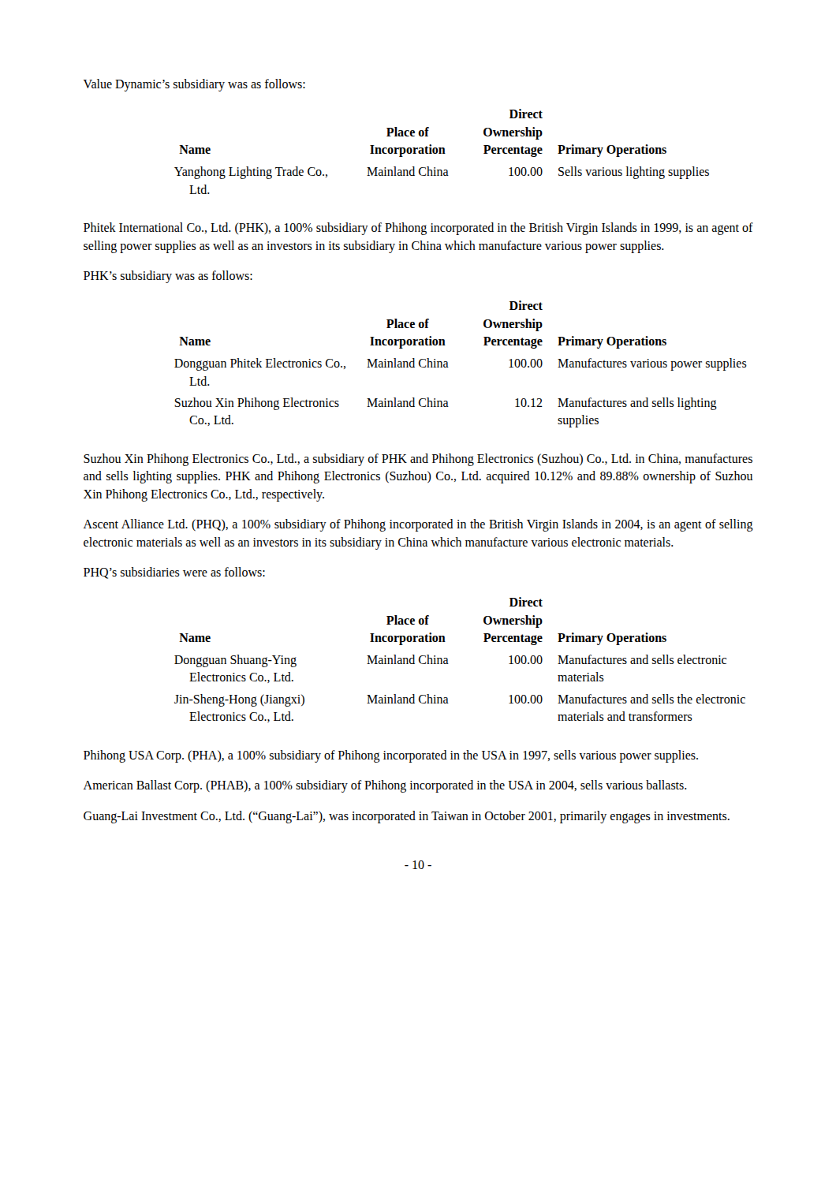Value Dynamic’s subsidiary was as follows:
| Name | Place of Incorporation | Direct Ownership Percentage | Primary Operations |
| --- | --- | --- | --- |
| Yanghong Lighting Trade Co., Ltd. | Mainland China | 100.00 | Sells various lighting supplies |
Phitek International Co., Ltd. (PHK), a 100% subsidiary of Phihong incorporated in the British Virgin Islands in 1999, is an agent of selling power supplies as well as an investors in its subsidiary in China which manufacture various power supplies.
PHK’s subsidiary was as follows:
| Name | Place of Incorporation | Direct Ownership Percentage | Primary Operations |
| --- | --- | --- | --- |
| Dongguan Phitek Electronics Co., Ltd. | Mainland China | 100.00 | Manufactures various power supplies |
| Suzhou Xin Phihong Electronics Co., Ltd. | Mainland China | 10.12 | Manufactures and sells lighting supplies |
Suzhou Xin Phihong Electronics Co., Ltd., a subsidiary of PHK and Phihong Electronics (Suzhou) Co., Ltd. in China, manufactures and sells lighting supplies. PHK and Phihong Electronics (Suzhou) Co., Ltd. acquired 10.12% and 89.88% ownership of Suzhou Xin Phihong Electronics Co., Ltd., respectively.
Ascent Alliance Ltd. (PHQ), a 100% subsidiary of Phihong incorporated in the British Virgin Islands in 2004, is an agent of selling electronic materials as well as an investors in its subsidiary in China which manufacture various electronic materials.
PHQ’s subsidiaries were as follows:
| Name | Place of Incorporation | Direct Ownership Percentage | Primary Operations |
| --- | --- | --- | --- |
| Dongguan Shuang-Ying Electronics Co., Ltd. | Mainland China | 100.00 | Manufactures and sells electronic materials |
| Jin-Sheng-Hong (Jiangxi) Electronics Co., Ltd. | Mainland China | 100.00 | Manufactures and sells the electronic materials and transformers |
Phihong USA Corp. (PHA), a 100% subsidiary of Phihong incorporated in the USA in 1997, sells various power supplies.
American Ballast Corp. (PHAB), a 100% subsidiary of Phihong incorporated in the USA in 2004, sells various ballasts.
Guang-Lai Investment Co., Ltd. (“Guang-Lai”), was incorporated in Taiwan in October 2001, primarily engages in investments.
- 10 -